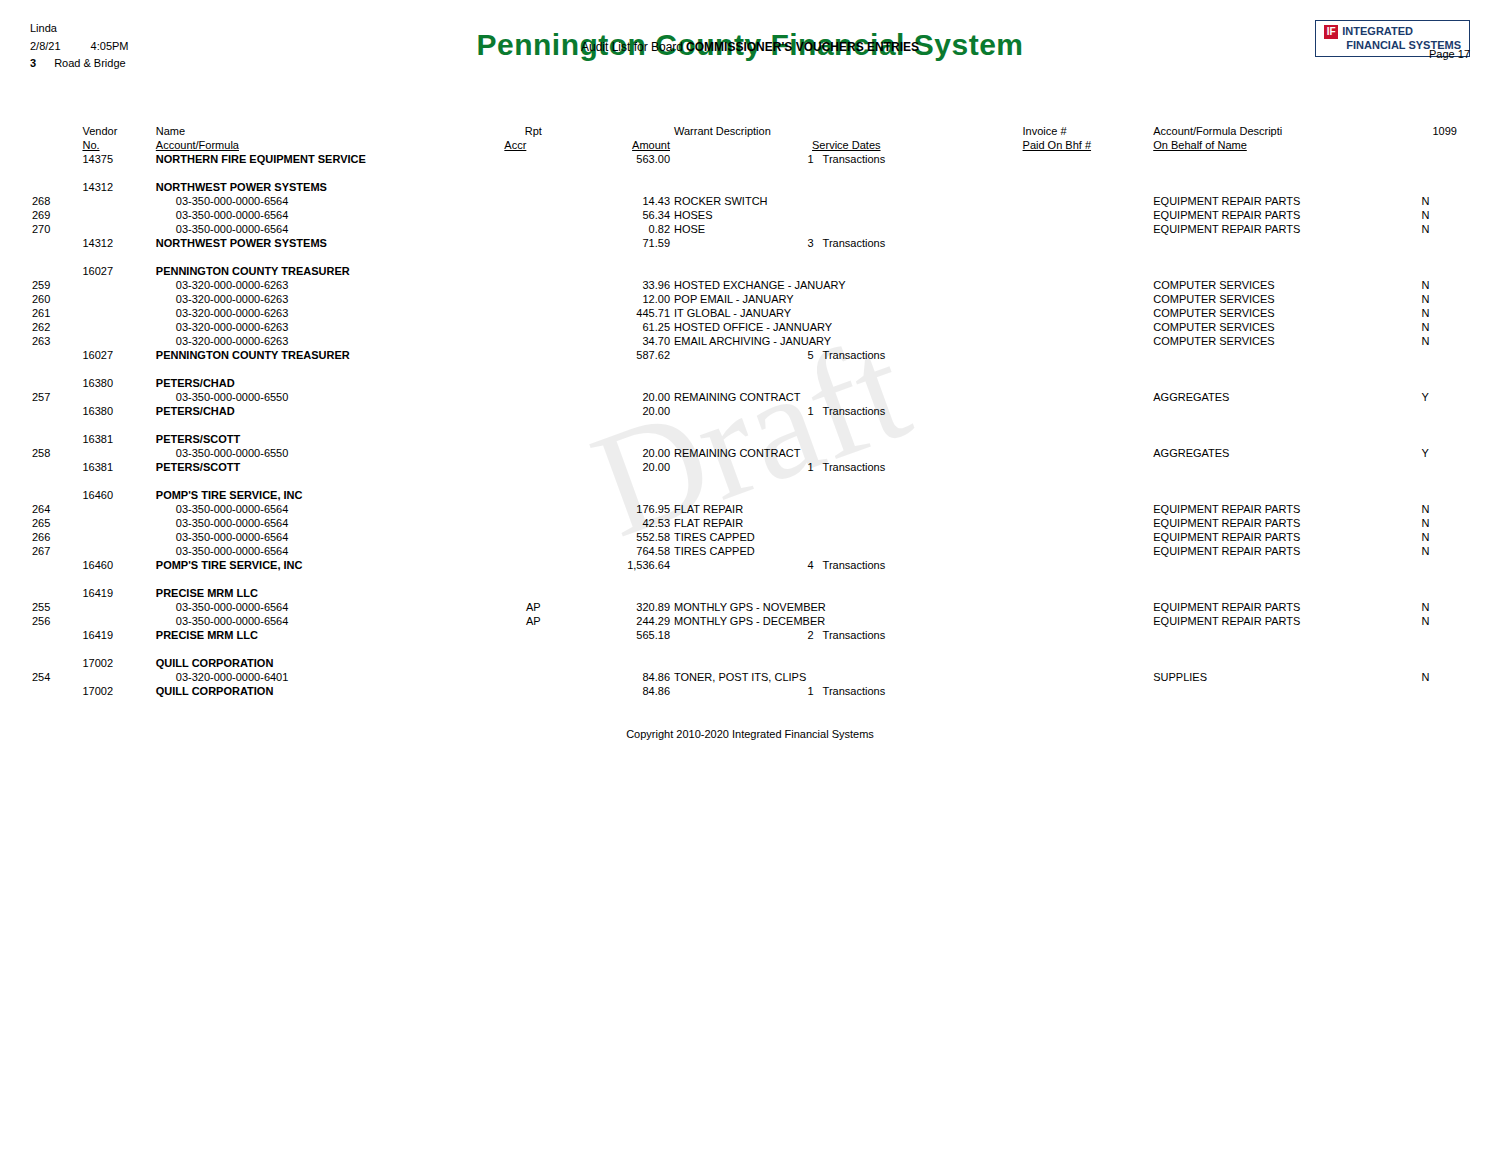Draft
Linda
2/8/214:05PM
3 Road & Bridge
IFINTEGRATED
FINANCIAL SYSTEMS
Pennington County Financial System
Audit List for Board COMMISSIONER'S VOUCHERS ENTRIES Page 17
| | Vendor | Name | Rpt | | Warrant Description | Invoice # | Account/Formula Descripti | 1099 |
| --- | --- | --- | --- | --- | --- | --- | --- | --- |
| | No. | Account/Formula | Accr | Amount | Service Dates | Paid On Bhf # | On Behalf of Name | |
| | 14375 | NORTHERN FIRE EQUIPMENT SERVICE | | 563.00 | 1 Transactions | | | |
| | 14312 | NORTHWEST POWER SYSTEMS | | | | | | |
| 268 | | 03-350-000-0000-6564 | | 14.43 | ROCKER SWITCH | | EQUIPMENT REPAIR PARTS | N |
| 269 | | 03-350-000-0000-6564 | | 56.34 | HOSES | | EQUIPMENT REPAIR PARTS | N |
| 270 | | 03-350-000-0000-6564 | | 0.82 | HOSE | | EQUIPMENT REPAIR PARTS | N |
| | 14312 | NORTHWEST POWER SYSTEMS | | 71.59 | 3 Transactions | | | |
| | 16027 | PENNINGTON COUNTY TREASURER | | | | | | |
| 259 | | 03-320-000-0000-6263 | | 33.96 | HOSTED EXCHANGE - JANUARY | | COMPUTER SERVICES | N |
| 260 | | 03-320-000-0000-6263 | | 12.00 | POP EMAIL - JANUARY | | COMPUTER SERVICES | N |
| 261 | | 03-320-000-0000-6263 | | 445.71 | IT GLOBAL - JANUARY | | COMPUTER SERVICES | N |
| 262 | | 03-320-000-0000-6263 | | 61.25 | HOSTED OFFICE - JANNUARY | | COMPUTER SERVICES | N |
| 263 | | 03-320-000-0000-6263 | | 34.70 | EMAIL ARCHIVING - JANUARY | | COMPUTER SERVICES | N |
| | 16027 | PENNINGTON COUNTY TREASURER | | 587.62 | 5 Transactions | | | |
| | 16380 | PETERS/CHAD | | | | | | |
| 257 | | 03-350-000-0000-6550 | | 20.00 | REMAINING CONTRACT | | AGGREGATES | Y |
| | 16380 | PETERS/CHAD | | 20.00 | 1 Transactions | | | |
| | 16381 | PETERS/SCOTT | | | | | | |
| 258 | | 03-350-000-0000-6550 | | 20.00 | REMAINING CONTRACT | | AGGREGATES | Y |
| | 16381 | PETERS/SCOTT | | 20.00 | 1 Transactions | | | |
| | 16460 | POMP'S TIRE SERVICE, INC | | | | | | |
| 264 | | 03-350-000-0000-6564 | | 176.95 | FLAT REPAIR | | EQUIPMENT REPAIR PARTS | N |
| 265 | | 03-350-000-0000-6564 | | 42.53 | FLAT REPAIR | | EQUIPMENT REPAIR PARTS | N |
| 266 | | 03-350-000-0000-6564 | | 552.58 | TIRES CAPPED | | EQUIPMENT REPAIR PARTS | N |
| 267 | | 03-350-000-0000-6564 | | 764.58 | TIRES CAPPED | | EQUIPMENT REPAIR PARTS | N |
| | 16460 | POMP'S TIRE SERVICE, INC | | 1,536.64 | 4 Transactions | | | |
| | 16419 | PRECISE MRM LLC | | | | | | |
| 255 | | 03-350-000-0000-6564 | AP | 320.89 | MONTHLY GPS - NOVEMBER | | EQUIPMENT REPAIR PARTS | N |
| 256 | | 03-350-000-0000-6564 | AP | 244.29 | MONTHLY GPS - DECEMBER | | EQUIPMENT REPAIR PARTS | N |
| | 16419 | PRECISE MRM LLC | | 565.18 | 2 Transactions | | | |
| | 17002 | QUILL CORPORATION | | | | | | |
| 254 | | 03-320-000-0000-6401 | | 84.86 | TONER, POST ITS, CLIPS | | SUPPLIES | N |
| | 17002 | QUILL CORPORATION | | 84.86 | 1 Transactions | | | |
Copyright 2010-2020 Integrated Financial Systems